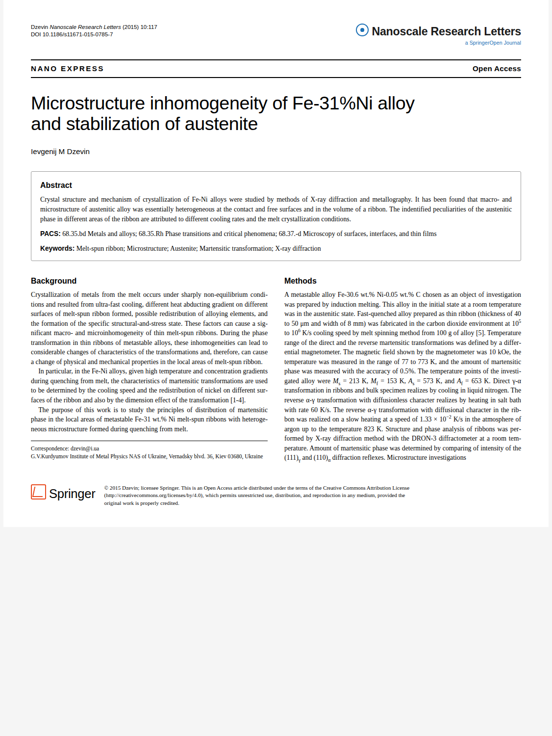Dzevin Nanoscale Research Letters (2015) 10:117
DOI 10.1186/s11671-015-0785-7
Nanoscale Research Letters
a SpringerOpen Journal
NANO EXPRESS Open Access
Microstructure inhomogeneity of Fe-31%Ni alloy
and stabilization of austenite
Ievgenij M Dzevin
Abstract
Crystal structure and mechanism of crystallization of Fe-Ni alloys were studied by methods of X-ray diffraction and metallography. It has been found that macro- and microstructure of austenitic alloy was essentially heterogeneous at the contact and free surfaces and in the volume of a ribbon. The indentified peculiarities of the austenitic phase in different areas of the ribbon are attributed to different cooling rates and the melt crystallization conditions.
PACS: 68.35.bd Metals and alloys; 68.35.Rh Phase transitions and critical phenomena; 68.37.-d Microscopy of surfaces, interfaces, and thin films
Keywords: Melt-spun ribbon; Microstructure; Austenite; Martensitic transformation; X-ray diffraction
Background
Crystallization of metals from the melt occurs under sharply non-equilibrium conditions and resulted from ultra-fast cooling, different heat abducting gradient on different surfaces of melt-spun ribbon formed, possible redistribution of alloying elements, and the formation of the specific structural-and-stress state. These factors can cause a significant macro- and microinhomogeneity of thin melt-spun ribbons. During the phase transformation in thin ribbons of metastable alloys, these inhomogeneities can lead to considerable changes of characteristics of the transformations and, therefore, can cause a change of physical and mechanical properties in the local areas of melt-spun ribbon.
In particular, in the Fe-Ni alloys, given high temperature and concentration gradients during quenching from melt, the characteristics of martensitic transformations are used to be determined by the cooling speed and the redistribution of nickel on different surfaces of the ribbon and also by the dimension effect of the transformation [1-4].
The purpose of this work is to study the principles of distribution of martensitic phase in the local areas of metastable Fe-31 wt.% Ni melt-spun ribbons with heterogeneous microstructure formed during quenching from melt.
Correspondence: dzevin@i.ua
G.V.Kurdyumov Institute of Metal Physics NAS of Ukraine, Vernadsky blvd. 36, Kiev 03680, Ukraine
Methods
A metastable alloy Fe-30.6 wt.% Ni-0.05 wt.% C chosen as an object of investigation was prepared by induction melting. This alloy in the initial state at a room temperature was in the austenitic state. Fast-quenched alloy prepared as thin ribbon (thickness of 40 to 50 μm and width of 8 mm) was fabricated in the carbon dioxide environment at 105 to 106 K/s cooling speed by melt spinning method from 100 g of alloy [5]. Temperature range of the direct and the reverse martensitic transformations was defined by a differential magnetometer. The magnetic field shown by the magnetometer was 10 kOe, the temperature was measured in the range of 77 to 773 K, and the amount of martensitic phase was measured with the accuracy of 0.5%. The temperature points of the investigated alloy were Ms = 213 K, Mf = 153 K, As = 573 K, and Af = 653 K. Direct γ-α transformation in ribbons and bulk specimen realizes by cooling in liquid nitrogen. The reverse α-γ transformation with diffusionless character realizes by heating in salt bath with rate 60 K/s. The reverse α-γ transformation with diffusional character in the ribbon was realized on a slow heating at a speed of 1.33 × 10−2 K/s in the atmosphere of argon up to the temperature 823 K. Structure and phase analysis of ribbons was performed by X-ray diffraction method with the DRON-3 diffractometer at a room temperature. Amount of martensitic phase was determined by comparing of intensity of the (111)γ and (110)α diffraction reflexes. Microstructure investigations
Springer
© 2015 Dzevin; licensee Springer. This is an Open Access article distributed under the terms of the Creative Commons Attribution License (http://creativecommons.org/licenses/by/4.0), which permits unrestricted use, distribution, and reproduction in any medium, provided the original work is properly credited.